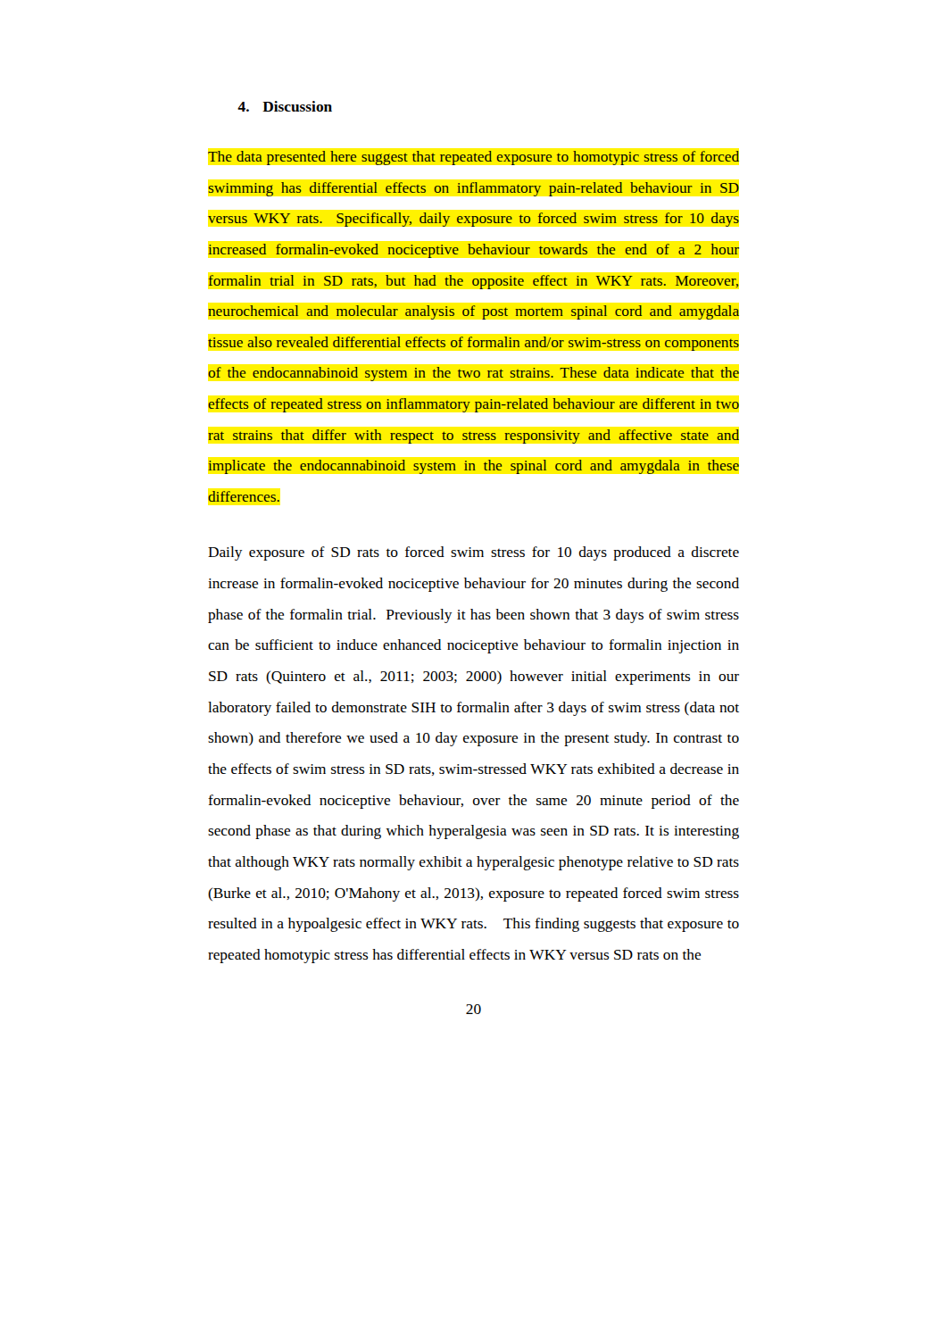4. Discussion
The data presented here suggest that repeated exposure to homotypic stress of forced swimming has differential effects on inflammatory pain-related behaviour in SD versus WKY rats. Specifically, daily exposure to forced swim stress for 10 days increased formalin-evoked nociceptive behaviour towards the end of a 2 hour formalin trial in SD rats, but had the opposite effect in WKY rats. Moreover, neurochemical and molecular analysis of post mortem spinal cord and amygdala tissue also revealed differential effects of formalin and/or swim-stress on components of the endocannabinoid system in the two rat strains. These data indicate that the effects of repeated stress on inflammatory pain-related behaviour are different in two rat strains that differ with respect to stress responsivity and affective state and implicate the endocannabinoid system in the spinal cord and amygdala in these differences.
Daily exposure of SD rats to forced swim stress for 10 days produced a discrete increase in formalin-evoked nociceptive behaviour for 20 minutes during the second phase of the formalin trial. Previously it has been shown that 3 days of swim stress can be sufficient to induce enhanced nociceptive behaviour to formalin injection in SD rats (Quintero et al., 2011; 2003; 2000) however initial experiments in our laboratory failed to demonstrate SIH to formalin after 3 days of swim stress (data not shown) and therefore we used a 10 day exposure in the present study. In contrast to the effects of swim stress in SD rats, swim-stressed WKY rats exhibited a decrease in formalin-evoked nociceptive behaviour, over the same 20 minute period of the second phase as that during which hyperalgesia was seen in SD rats. It is interesting that although WKY rats normally exhibit a hyperalgesic phenotype relative to SD rats (Burke et al., 2010; O'Mahony et al., 2013), exposure to repeated forced swim stress resulted in a hypoalgesic effect in WKY rats. This finding suggests that exposure to repeated homotypic stress has differential effects in WKY versus SD rats on the
20